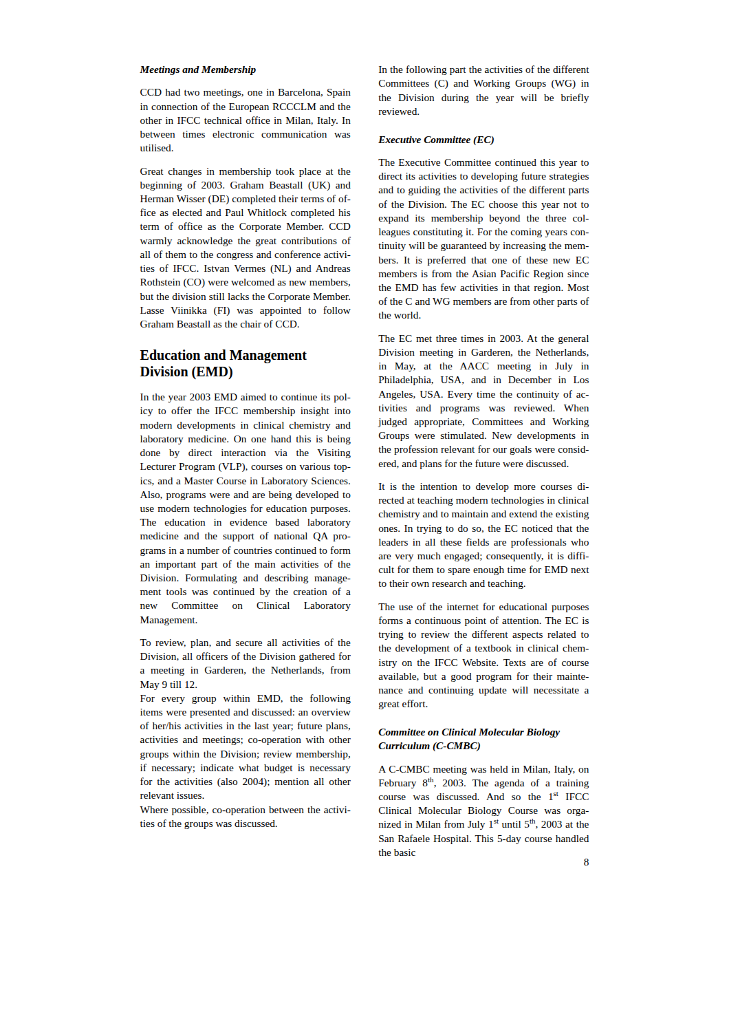Meetings and Membership
CCD had two meetings, one in Barcelona, Spain in connection of the European RCCCLM and the other in IFCC technical office in Milan, Italy. In between times electronic communication was utilised.
Great changes in membership took place at the beginning of 2003. Graham Beastall (UK) and Herman Wisser (DE) completed their terms of office as elected and Paul Whitlock completed his term of office as the Corporate Member. CCD warmly acknowledge the great contributions of all of them to the congress and conference activities of IFCC. Istvan Vermes (NL) and Andreas Rothstein (CO) were welcomed as new members, but the division still lacks the Corporate Member. Lasse Viinikka (FI) was appointed to follow Graham Beastall as the chair of CCD.
Education and Management Division (EMD)
In the year 2003 EMD aimed to continue its policy to offer the IFCC membership insight into modern developments in clinical chemistry and laboratory medicine. On one hand this is being done by direct interaction via the Visiting Lecturer Program (VLP), courses on various topics, and a Master Course in Laboratory Sciences. Also, programs were and are being developed to use modern technologies for education purposes. The education in evidence based laboratory medicine and the support of national QA programs in a number of countries continued to form an important part of the main activities of the Division. Formulating and describing management tools was continued by the creation of a new Committee on Clinical Laboratory Management.
To review, plan, and secure all activities of the Division, all officers of the Division gathered for a meeting in Garderen, the Netherlands, from May 9 till 12.
For every group within EMD, the following items were presented and discussed: an overview of her/his activities in the last year; future plans, activities and meetings; co-operation with other groups within the Division; review membership, if necessary; indicate what budget is necessary for the activities (also 2004); mention all other relevant issues.
Where possible, co-operation between the activities of the groups was discussed.
In the following part the activities of the different Committees (C) and Working Groups (WG) in the Division during the year will be briefly reviewed.
Executive Committee (EC)
The Executive Committee continued this year to direct its activities to developing future strategies and to guiding the activities of the different parts of the Division. The EC choose this year not to expand its membership beyond the three colleagues constituting it. For the coming years continuity will be guaranteed by increasing the members. It is preferred that one of these new EC members is from the Asian Pacific Region since the EMD has few activities in that region. Most of the C and WG members are from other parts of the world.
The EC met three times in 2003. At the general Division meeting in Garderen, the Netherlands, in May, at the AACC meeting in July in Philadelphia, USA, and in December in Los Angeles, USA. Every time the continuity of activities and programs was reviewed. When judged appropriate, Committees and Working Groups were stimulated. New developments in the profession relevant for our goals were considered, and plans for the future were discussed.
It is the intention to develop more courses directed at teaching modern technologies in clinical chemistry and to maintain and extend the existing ones. In trying to do so, the EC noticed that the leaders in all these fields are professionals who are very much engaged; consequently, it is difficult for them to spare enough time for EMD next to their own research and teaching.
The use of the internet for educational purposes forms a continuous point of attention. The EC is trying to review the different aspects related to the development of a textbook in clinical chemistry on the IFCC Website. Texts are of course available, but a good program for their maintenance and continuing update will necessitate a great effort.
Committee on Clinical Molecular Biology Curriculum (C-CMBC)
A C-CMBC meeting was held in Milan, Italy, on February 8th, 2003. The agenda of a training course was discussed. And so the 1st IFCC Clinical Molecular Biology Course was organized in Milan from July 1st until 5th, 2003 at the San Rafaele Hospital. This 5-day course handled the basic
8